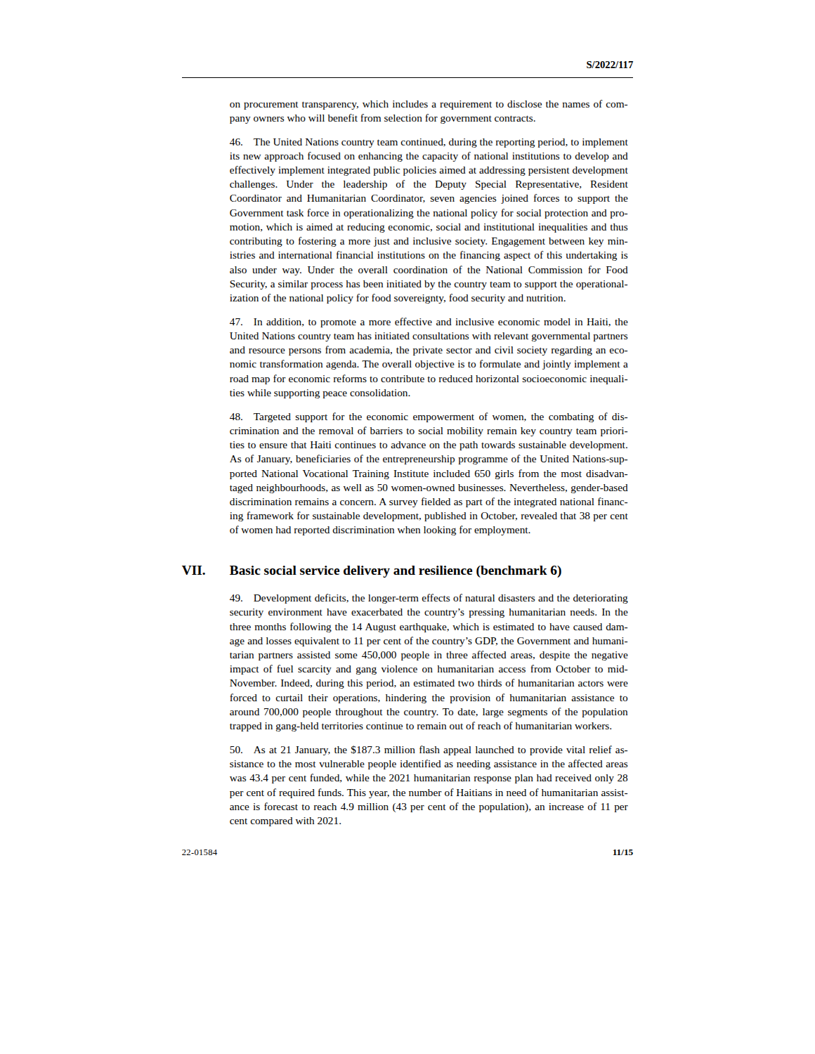S/2022/117
on procurement transparency, which includes a requirement to disclose the names of company owners who will benefit from selection for government contracts.
46. The United Nations country team continued, during the reporting period, to implement its new approach focused on enhancing the capacity of national institutions to develop and effectively implement integrated public policies aimed at addressing persistent development challenges. Under the leadership of the Deputy Special Representative, Resident Coordinator and Humanitarian Coordinator, seven agencies joined forces to support the Government task force in operationalizing the national policy for social protection and promotion, which is aimed at reducing economic, social and institutional inequalities and thus contributing to fostering a more just and inclusive society. Engagement between key ministries and international financial institutions on the financing aspect of this undertaking is also under way. Under the overall coordination of the National Commission for Food Security, a similar process has been initiated by the country team to support the operationalization of the national policy for food sovereignty, food security and nutrition.
47. In addition, to promote a more effective and inclusive economic model in Haiti, the United Nations country team has initiated consultations with relevant governmental partners and resource persons from academia, the private sector and civil society regarding an economic transformation agenda. The overall objective is to formulate and jointly implement a road map for economic reforms to contribute to reduced horizontal socioeconomic inequalities while supporting peace consolidation.
48. Targeted support for the economic empowerment of women, the combating of discrimination and the removal of barriers to social mobility remain key country team priorities to ensure that Haiti continues to advance on the path towards sustainable development. As of January, beneficiaries of the entrepreneurship programme of the United Nations-supported National Vocational Training Institute included 650 girls from the most disadvantaged neighbourhoods, as well as 50 women-owned businesses. Nevertheless, gender-based discrimination remains a concern. A survey fielded as part of the integrated national financing framework for sustainable development, published in October, revealed that 38 per cent of women had reported discrimination when looking for employment.
VII. Basic social service delivery and resilience (benchmark 6)
49. Development deficits, the longer-term effects of natural disasters and the deteriorating security environment have exacerbated the country’s pressing humanitarian needs. In the three months following the 14 August earthquake, which is estimated to have caused damage and losses equivalent to 11 per cent of the country’s GDP, the Government and humanitarian partners assisted some 450,000 people in three affected areas, despite the negative impact of fuel scarcity and gang violence on humanitarian access from October to mid-November. Indeed, during this period, an estimated two thirds of humanitarian actors were forced to curtail their operations, hindering the provision of humanitarian assistance to around 700,000 people throughout the country. To date, large segments of the population trapped in gang-held territories continue to remain out of reach of humanitarian workers.
50. As at 21 January, the $187.3 million flash appeal launched to provide vital relief assistance to the most vulnerable people identified as needing assistance in the affected areas was 43.4 per cent funded, while the 2021 humanitarian response plan had received only 28 per cent of required funds. This year, the number of Haitians in need of humanitarian assistance is forecast to reach 4.9 million (43 per cent of the population), an increase of 11 per cent compared with 2021.
22-01584
11/15